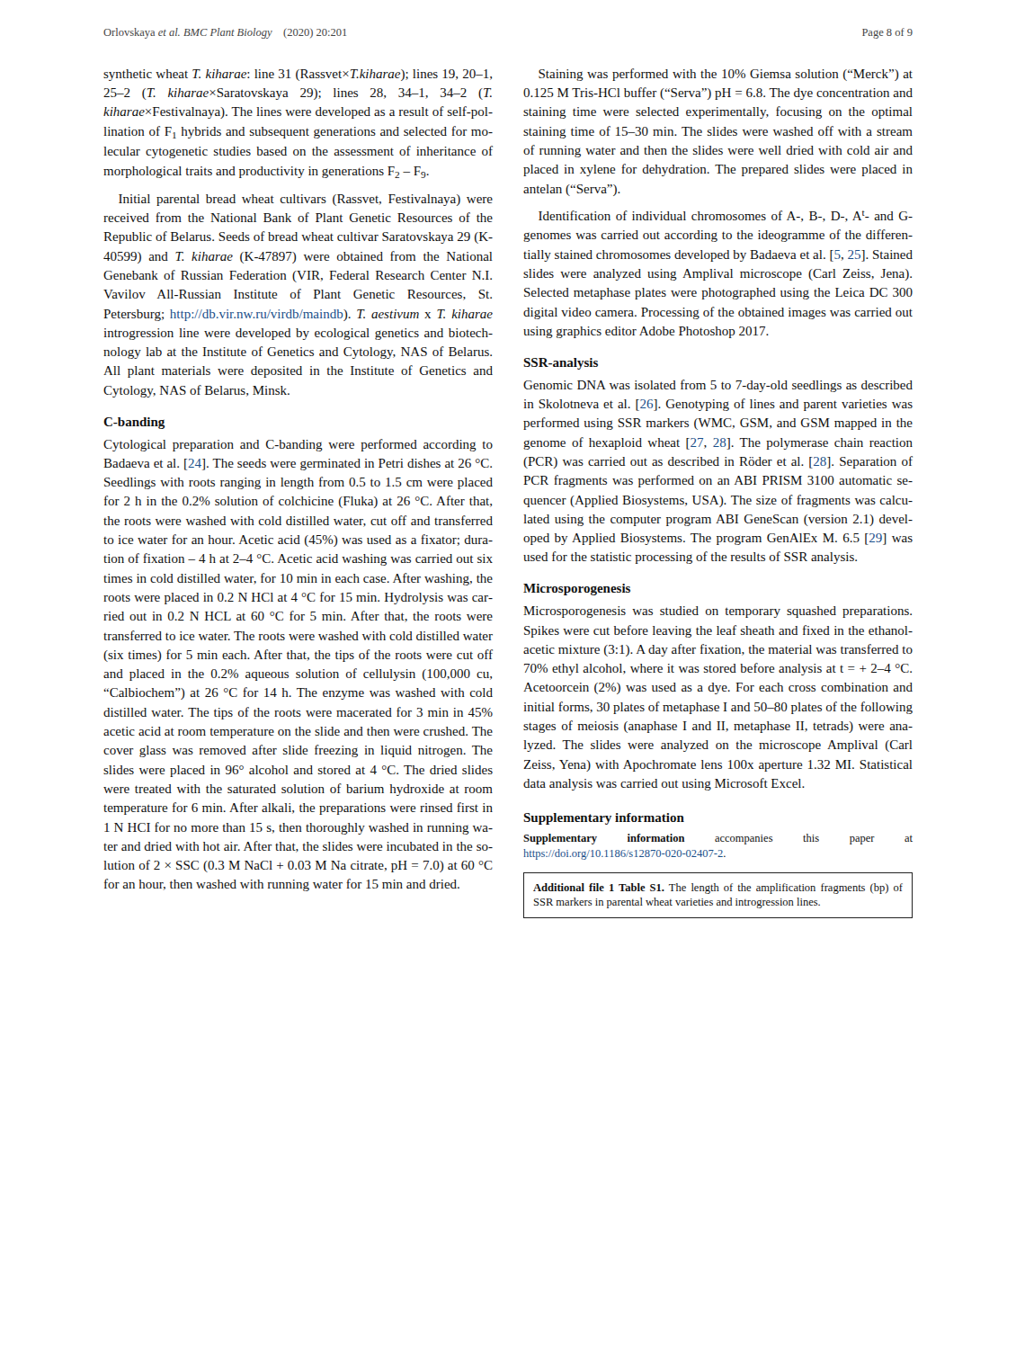Orlovskaya et al. BMC Plant Biology (2020) 20:201
Page 8 of 9
synthetic wheat T. kiharae: line 31 (Rassvet×T.kiharae); lines 19, 20–1, 25–2 (T. kiharae×Saratovskaya 29); lines 28, 34–1, 34–2 (T. kiharae×Festivalnaya). The lines were developed as a result of self-pollination of F1 hybrids and subsequent generations and selected for molecular cytogenetic studies based on the assessment of inheritance of morphological traits and productivity in generations F2 – F9.
Initial parental bread wheat cultivars (Rassvet, Festivalnaya) were received from the National Bank of Plant Genetic Resources of the Republic of Belarus. Seeds of bread wheat cultivar Saratovskaya 29 (K-40599) and T. kiharae (K-47897) were obtained from the National Genebank of Russian Federation (VIR, Federal Research Center N.I. Vavilov All-Russian Institute of Plant Genetic Resources, St. Petersburg; http://db.vir.nw.ru/virdb/maindb). T. aestivum x T. kiharae introgression line were developed by ecological genetics and biotechnology lab at the Institute of Genetics and Cytology, NAS of Belarus. All plant materials were deposited in the Institute of Genetics and Cytology, NAS of Belarus, Minsk.
C-banding
Cytological preparation and C-banding were performed according to Badaeva et al. [24]. The seeds were germinated in Petri dishes at 26 °C. Seedlings with roots ranging in length from 0.5 to 1.5 cm were placed for 2 h in the 0.2% solution of colchicine (Fluka) at 26 °C. After that, the roots were washed with cold distilled water, cut off and transferred to ice water for an hour. Acetic acid (45%) was used as a fixator; duration of fixation – 4 h at 2–4 °C. Acetic acid washing was carried out six times in cold distilled water, for 10 min in each case. After washing, the roots were placed in 0.2 N HCl at 4 °C for 15 min. Hydrolysis was carried out in 0.2 N HCL at 60 °C for 5 min. After that, the roots were transferred to ice water. The roots were washed with cold distilled water (six times) for 5 min each. After that, the tips of the roots were cut off and placed in the 0.2% aqueous solution of cellulysin (100,000 cu, “Calbiochem”) at 26 °C for 14 h. The enzyme was washed with cold distilled water. The tips of the roots were macerated for 3 min in 45% acetic acid at room temperature on the slide and then were crushed. The cover glass was removed after slide freezing in liquid nitrogen. The slides were placed in 96° alcohol and stored at 4 °C. The dried slides were treated with the saturated solution of barium hydroxide at room temperature for 6 min. After alkali, the preparations were rinsed first in 1 N HCI for no more than 15 s, then thoroughly washed in running water and dried with hot air. After that, the slides were incubated in the solution of 2 × SSC (0.3 M NaCl + 0.03 M Na citrate, pH = 7.0) at 60 °C for an hour, then washed with running water for 15 min and dried.
Staining was performed with the 10% Giemsa solution (“Merck”) at 0.125 M Tris-HCl buffer (“Serva”) pH = 6.8. The dye concentration and staining time were selected experimentally, focusing on the optimal staining time of 15–30 min. The slides were washed off with a stream of running water and then the slides were well dried with cold air and placed in xylene for dehydration. The prepared slides were placed in antelan (“Serva”).
Identification of individual chromosomes of A-, B-, D-, At- and G-genomes was carried out according to the ideogramme of the differentially stained chromosomes developed by Badaeva et al. [5, 25]. Stained slides were analyzed using Amplival microscope (Carl Zeiss, Jena). Selected metaphase plates were photographed using the Leica DC 300 digital video camera. Processing of the obtained images was carried out using graphics editor Adobe Photoshop 2017.
SSR-analysis
Genomic DNA was isolated from 5 to 7-day-old seedlings as described in Skolotneva et al. [26]. Genotyping of lines and parent varieties was performed using SSR markers (WMC, GSM, and GSM mapped in the genome of hexaploid wheat [27, 28]. The polymerase chain reaction (PCR) was carried out as described in Röder et al. [28]. Separation of PCR fragments was performed on an ABI PRISM 3100 automatic sequencer (Applied Biosystems, USA). The size of fragments was calculated using the computer program ABI GeneScan (version 2.1) developed by Applied Biosystems. The program GenAlEx M. 6.5 [29] was used for the statistic processing of the results of SSR analysis.
Microsporogenesis
Microsporogenesis was studied on temporary squashed preparations. Spikes were cut before leaving the leaf sheath and fixed in the ethanol-acetic mixture (3:1). A day after fixation, the material was transferred to 70% ethyl alcohol, where it was stored before analysis at t = + 2–4 °C. Acetoorcein (2%) was used as a dye. For each cross combination and initial forms, 30 plates of metaphase I and 50–80 plates of the following stages of meiosis (anaphase I and II, metaphase II, tetrads) were analyzed. The slides were analyzed on the microscope Amplival (Carl Zeiss, Yena) with Apochromate lens 100x aperture 1.32 MI. Statistical data analysis was carried out using Microsoft Excel.
Supplementary information
Supplementary information accompanies this paper at https://doi.org/10.1186/s12870-020-02407-2.
Additional file 1 Table S1. The length of the amplification fragments (bp) of SSR markers in parental wheat varieties and introgression lines.